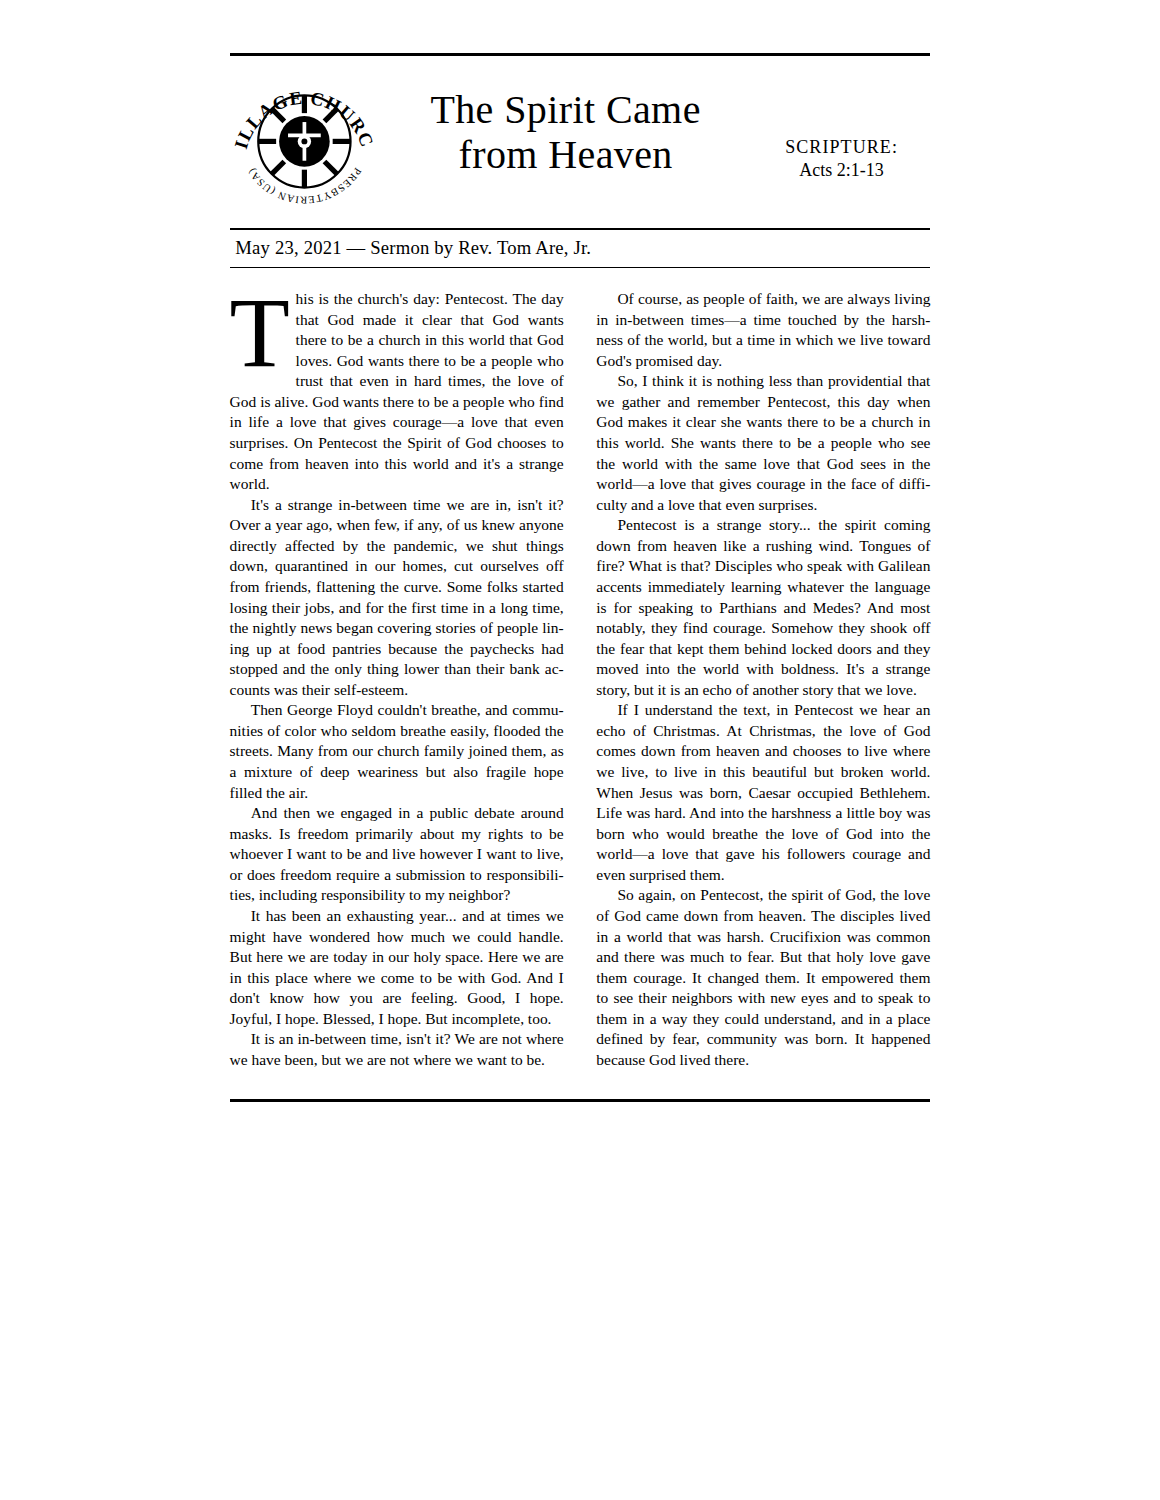VILLAGE CHURCH PRESBYTERIAN (USA)
The Spirit Came
from Heaven
SCRIPTURE:
Acts 2:1-13
May 23, 2021 — Sermon by Rev. Tom Are, Jr.
This is the church's day: Pentecost. The day that God made it clear that God wants there to be a church in this world that God loves. God wants there to be a people who trust that even in hard times, the love of God is alive. God wants there to be a people who find in life a love that gives courage—a love that even surprises. On Pentecost the Spirit of God chooses to come from heaven into this world and it's a strange world.
It's a strange in-between time we are in, isn't it? Over a year ago, when few, if any, of us knew anyone directly affected by the pandemic, we shut things down, quarantined in our homes, cut ourselves off from friends, flattening the curve. Some folks started losing their jobs, and for the first time in a long time, the nightly news began covering stories of people lining up at food pantries because the paychecks had stopped and the only thing lower than their bank accounts was their self-esteem.
Then George Floyd couldn't breathe, and communities of color who seldom breathe easily, flooded the streets. Many from our church family joined them, as a mixture of deep weariness but also fragile hope filled the air.
And then we engaged in a public debate around masks. Is freedom primarily about my rights to be whoever I want to be and live however I want to live, or does freedom require a submission to responsibilities, including responsibility to my neighbor?
It has been an exhausting year... and at times we might have wondered how much we could handle. But here we are today in our holy space. Here we are in this place where we come to be with God. And I don't know how you are feeling. Good, I hope. Joyful, I hope. Blessed, I hope. But incomplete, too.
It is an in-between time, isn't it? We are not where we have been, but we are not where we want to be.
Of course, as people of faith, we are always living in in-between times—a time touched by the harshness of the world, but a time in which we live toward God's promised day.
So, I think it is nothing less than providential that we gather and remember Pentecost, this day when God makes it clear she wants there to be a church in this world. She wants there to be a people who see the world with the same love that God sees in the world—a love that gives courage in the face of difficulty and a love that even surprises.
Pentecost is a strange story... the spirit coming down from heaven like a rushing wind. Tongues of fire? What is that? Disciples who speak with Galilean accents immediately learning whatever the language is for speaking to Parthians and Medes? And most notably, they find courage. Somehow they shook off the fear that kept them behind locked doors and they moved into the world with boldness. It's a strange story, but it is an echo of another story that we love.
If I understand the text, in Pentecost we hear an echo of Christmas. At Christmas, the love of God comes down from heaven and chooses to live where we live, to live in this beautiful but broken world. When Jesus was born, Caesar occupied Bethlehem. Life was hard. And into the harshness a little boy was born who would breathe the love of God into the world—a love that gave his followers courage and even surprised them.
So again, on Pentecost, the spirit of God, the love of God came down from heaven. The disciples lived in a world that was harsh. Crucifixion was common and there was much to fear. But that holy love gave them courage. It changed them. It empowered them to see their neighbors with new eyes and to speak to them in a way they could understand, and in a place defined by fear, community was born. It happened because God lived there.